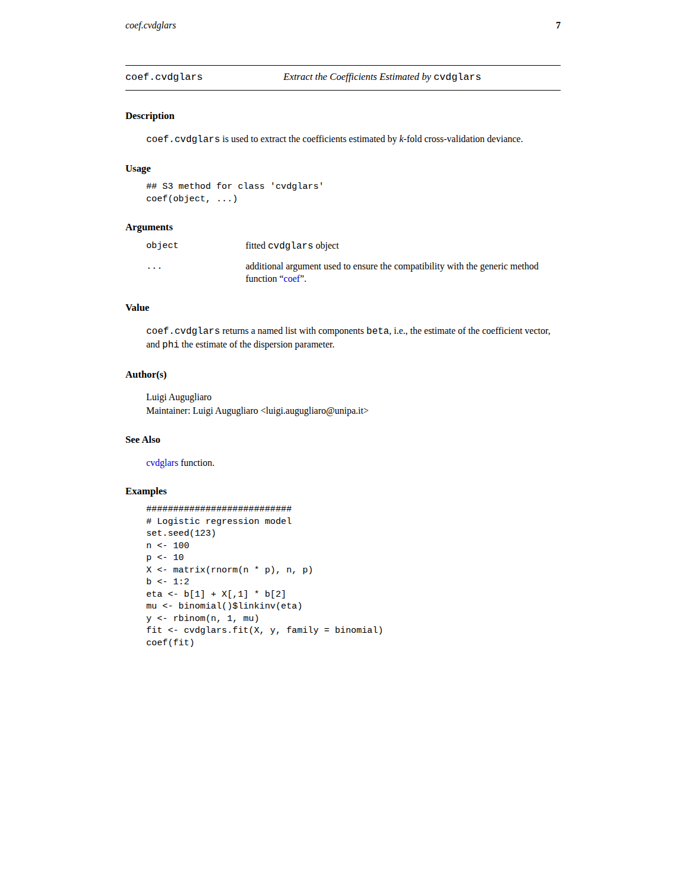coef.cvdglars 7
coef.cvdglars Extract the Coefficients Estimated by cvdglars
Description
coef.cvdglars is used to extract the coefficients estimated by k-fold cross-validation deviance.
Usage
## S3 method for class 'cvdglars'
coef(object, ...)
Arguments
object
fitted cvdglars object
...
additional argument used to ensure the compatibility with the generic method function “coef”.
Value
coef.cvdglars returns a named list with components beta, i.e., the estimate of the coefficient vector, and phi the estimate of the dispersion parameter.
Author(s)
Luigi Augugliaro
Maintainer: Luigi Augugliaro <luigi.augugliaro@unipa.it>
See Also
cvdglars function.
Examples
###########################
# Logistic regression model
set.seed(123)
n <- 100
p <- 10
X <- matrix(rnorm(n * p), n, p)
b <- 1:2
eta <- b[1] + X[,1] * b[2]
mu <- binomial()$linkinv(eta)
y <- rbinom(n, 1, mu)
fit <- cvdglars.fit(X, y, family = binomial)
coef(fit)